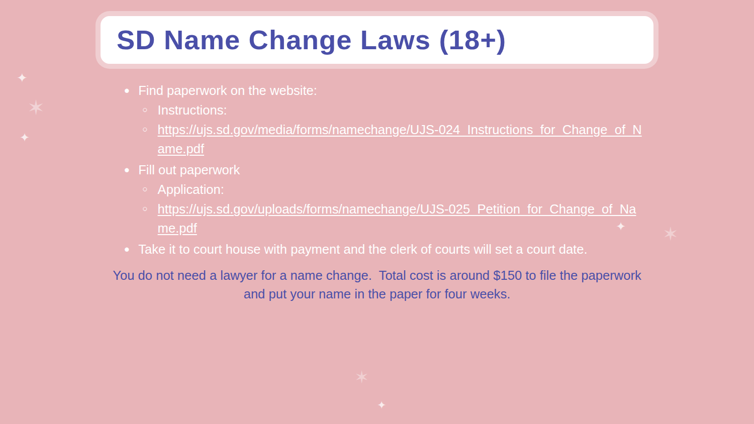✦ ✶ ✦ ✦ ✶ ✶ ✦
SD Name Change Laws (18+)
Find paperwork on the website:
Instructions:
https://ujs.sd.gov/media/forms/namechange/UJS-024_Instructions_for_Change_of_Name.pdf
Fill out paperwork
Application:
https://ujs.sd.gov/uploads/forms/namechange/UJS-025_Petition_for_Change_of_Name.pdf
Take it to court house with payment and the clerk of courts will set a court date.
You do not need a lawyer for a name change. Total cost is around $150 to file the paperwork and put your name in the paper for four weeks.